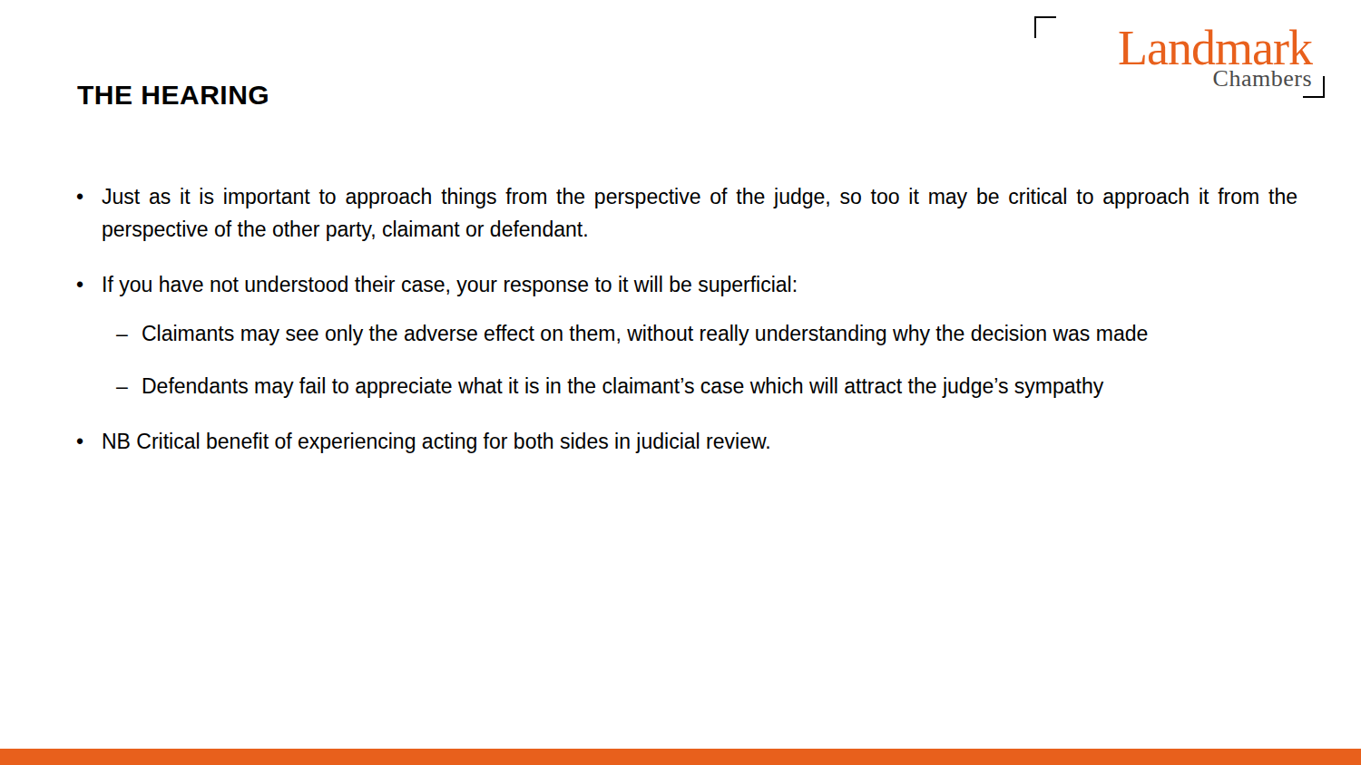Landmark
Chambers
THE HEARING
Just as it is important to approach things from the perspective of the judge, so too it may be critical to approach it from the perspective of the other party, claimant or defendant.
If you have not understood their case, your response to it will be superficial:
Claimants may see only the adverse effect on them, without really understanding why the decision was made
Defendants may fail to appreciate what it is in the claimant’s case which will attract the judge’s sympathy
NB Critical benefit of experiencing acting for both sides in judicial review.